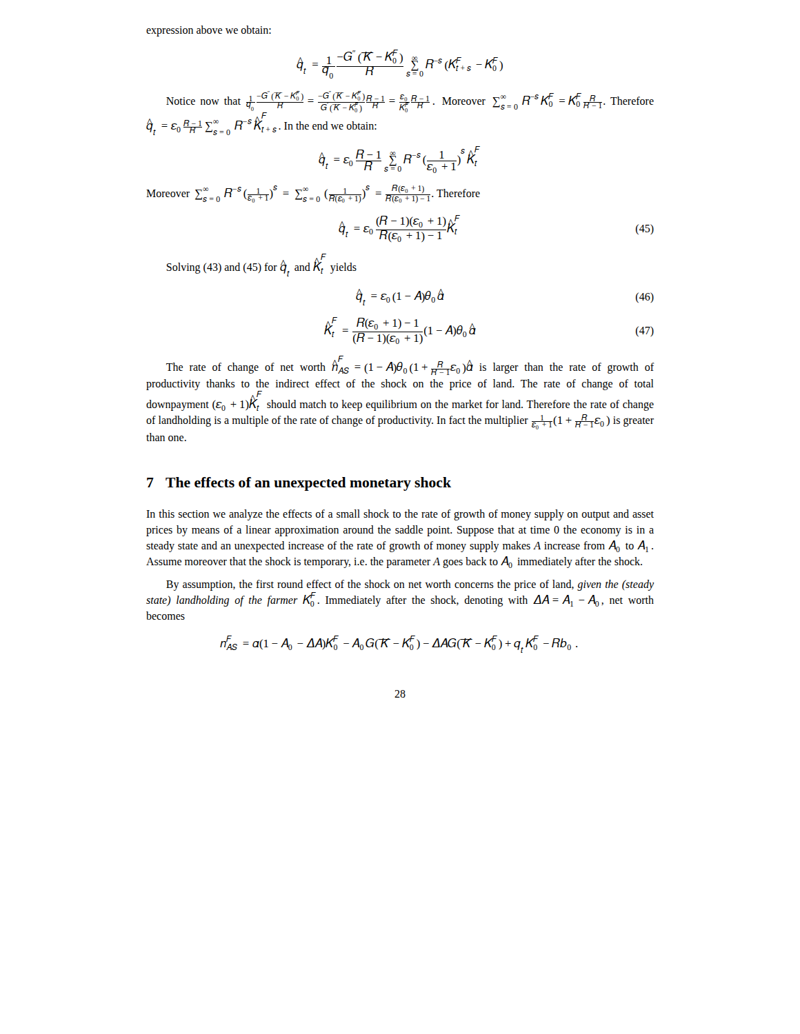expression above we obtain:
q^t = 1q0 −G″(K―−K0F) R ∑ s=0 ∞ R−s (Kt+sF−K0F)
Notice now that 1q0 −G″(K―−K0F) R = −G″(K―−K0F) G′(K―−K0F) R−1R = ε0K0F R−1R . Moreover ∑s=0∞ R−s K0F = K0F RR−1 . Therefore q^t = ε0 R−1R ∑s=0∞ R−s K^t+sF . In the end we obtain:
q^t = ε0 R−1R ∑s=0∞ R−s (1ε0+1) s K^tF
Moreover ∑s=0∞ R−s (1ε0+1) s = ∑s=0∞ (1R(ε0+1)) s = R(ε0+1) R(ε0+1)−1 . Therefore
q^t = ε0 (R−1)(ε0+1) R(ε0+1)−1 K^tF (45)
Solving (43) and (45) for q^t and K^tF yields
q^t = ε0 (1−A) θ0 α^ (46)
K^tF = R(ε0+1)−1 (R−1)(ε0+1) (1−A) θ0 α^ (47)
The rate of change of net worth n^ASF = (1−A) θ0 (1+RR−1ε0) α^ is larger than the rate of growth of productivity thanks to the indirect effect of the shock on the price of land. The rate of change of total downpayment (ε0+1) K^tF should match to keep equilibrium on the market for land. Therefore the rate of change of landholding is a multiple of the rate of change of productivity. In fact the multiplier 1ε0+1 (1+RR−1ε0) is greater than one.
7 The effects of an unexpected monetary shock
In this section we analyze the effects of a small shock to the rate of growth of money supply on output and asset prices by means of a linear approximation around the saddle point. Suppose that at time 0 the economy is in a steady state and an unexpected increase of the rate of growth of money supply makes A increase from A0 to A1. Assume moreover that the shock is temporary, i.e. the parameter A goes back to A0 immediately after the shock.
By assumption, the first round effect of the shock on net worth concerns the price of land, given the (steady state) landholding of the farmer K0F. Immediately after the shock, denoting with ΔA=A1−A0, net worth becomes
nASF = α (1−A0−ΔA) K0F − A0 G (K―−K0F) − ΔAG (K―−K0F) + qt K0F − Rb0 .
28